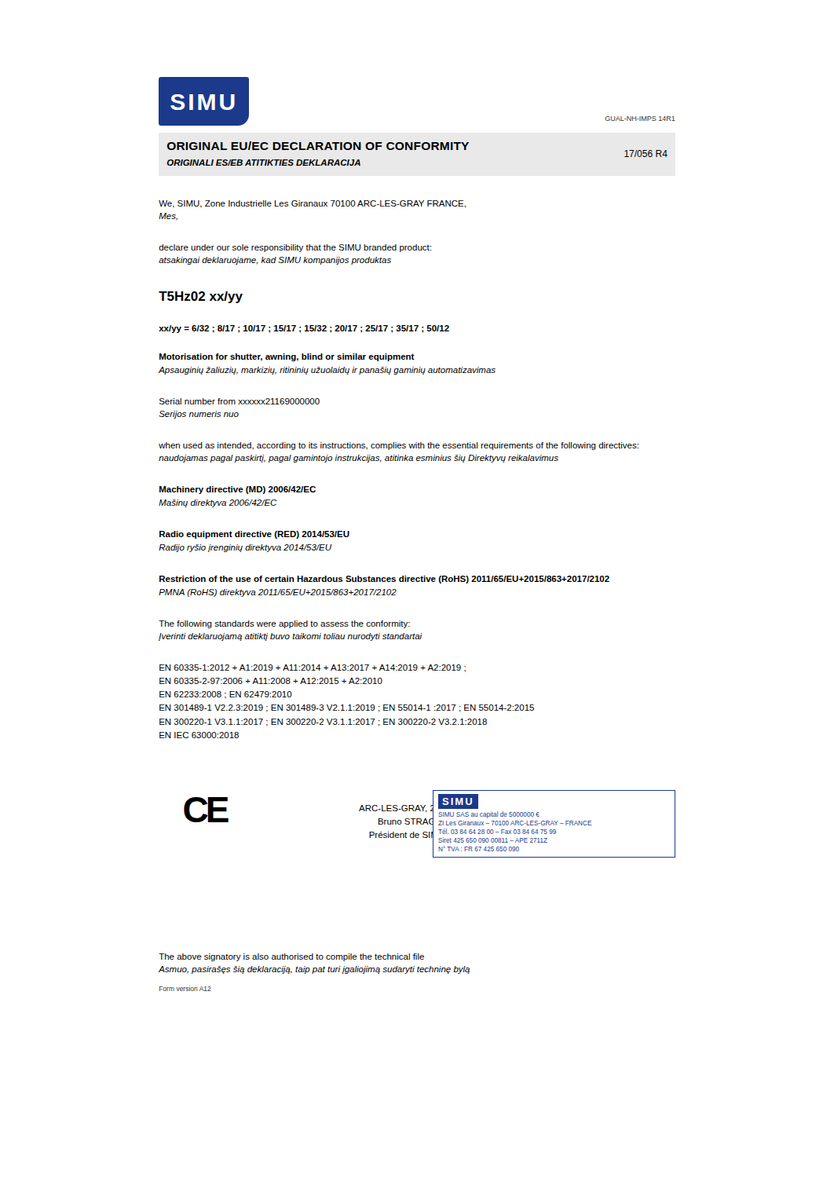SIMU
GUAL-NH-IMPS 14R1
ORIGINAL EU/EC DECLARATION OF CONFORMITY
ORIGINALI ES/EB ATITIKTIES DEKLARACIJA
17/056 R4
We, SIMU, Zone Industrielle Les Giranaux 70100 ARC-LES-GRAY FRANCE,
Mes,
declare under our sole responsibility that the SIMU branded product:
atsakingai deklaruojame, kad SIMU kompanijos produktas
T5Hz02 xx/yy
xx/yy = 6/32 ; 8/17 ; 10/17 ; 15/17 ; 15/32 ; 20/17 ; 25/17 ; 35/17 ; 50/12
Motorisation for shutter, awning, blind or similar equipment
Apsauginių žaliuzių, markizių, ritininių užuolaidų ir panašių gaminių automatizavimas
Serial number from xxxxxx21169000000
Serijos numeris nuo
when used as intended, according to its instructions, complies with the essential requirements of the following directives:
naudojamas pagal paskirtį, pagal gamintojo instrukcijas, atitinka esminius šių Direktyvų reikalavimus
Machinery directive (MD) 2006/42/EC
Mašinų direktyva 2006/42/EC
Radio equipment directive (RED) 2014/53/EU
Radijo ryšio įrenginių direktyva 2014/53/EU
Restriction of the use of certain Hazardous Substances directive (RoHS) 2011/65/EU+2015/863+2017/2102
PMNA (RoHS) direktyva 2011/65/EU+2015/863+2017/2102
The following standards were applied to assess the conformity:
Įverinti deklaruojamą atitiktį buvo taikomi toliau nurodyti standartai
EN 60335‑1:2012 + A1:2019 + A11:2014 + A13:2017 + A14:2019 + A2:2019 ;
EN 60335‑2‑97:2006 + A11:2008 + A12:2015 + A2:2010
EN 62233:2008 ; EN 62479:2010
EN 301489‑1 V2.2.3:2019 ; EN 301489‑3 V2.1.1:2019 ; EN 55014‑1 :2017 ; EN 55014‑2:2015
EN 300220‑1 V3.1.1:2017 ; EN 300220‑2 V3.1.1:2017 ; EN 300220‑2 V3.2.1:2018
EN IEC 63000:2018
CE
ARC‑LES‑GRAY, 2021/09/22
Bruno STRAGLIATI
Président de SIMU SAS
SIMU
SIMU SAS au capital de 5000000 €
ZI Les Giranaux – 70100 ARC‑LES‑GRAY – FRANCE
Tél. 03 84 64 28 00 – Fax 03 84 64 75 99
Siret 425 650 090 00811 – APE 2711Z
N° TVA : FR 67 425 650 090
The above signatory is also authorised to compile the technical file
Asmuo, pasirašęs šią deklaraciją, taip pat turi įgaliojimą sudaryti techninę bylą
Form version A12